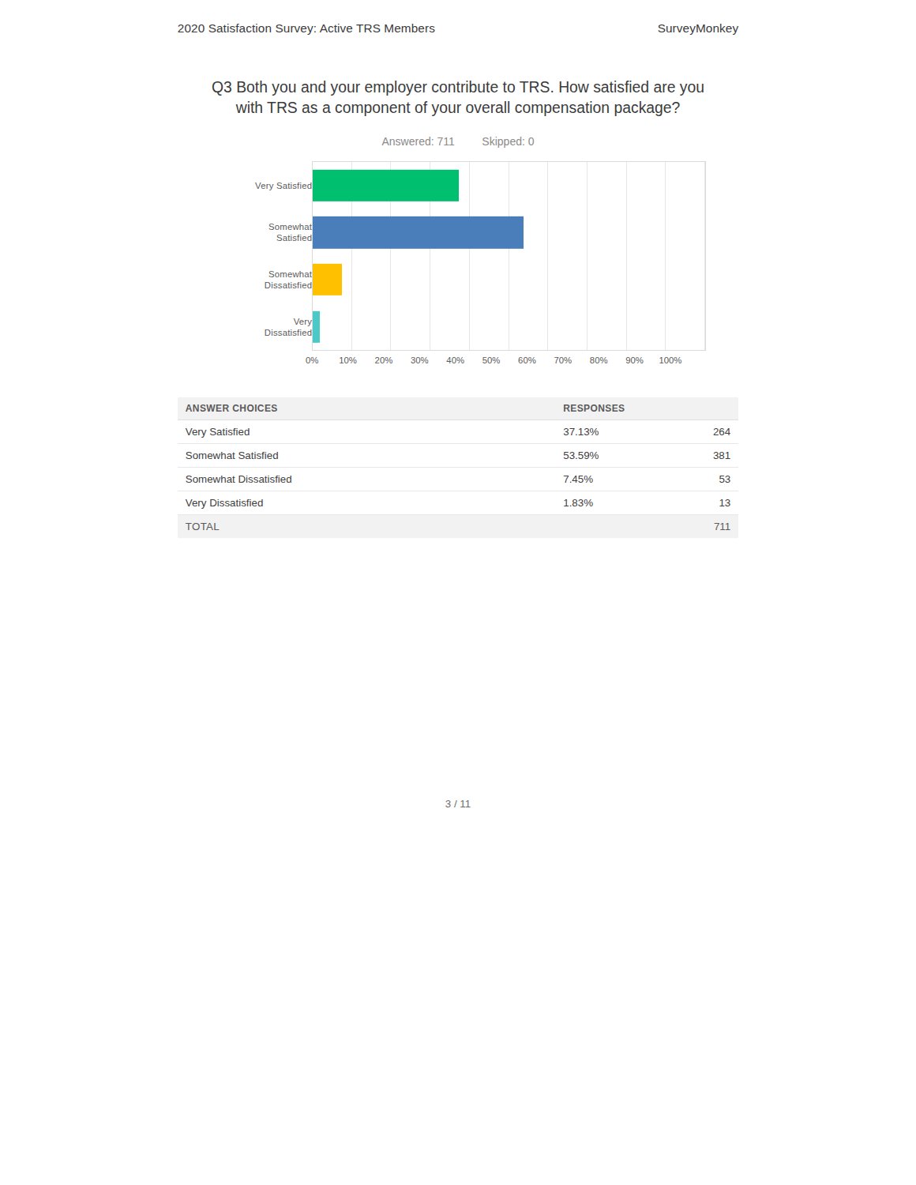2020 Satisfaction Survey: Active TRS Members
SurveyMonkey
Q3 Both you and your employer contribute to TRS. How satisfied are you with TRS as a component of your overall compensation package?
Answered: 711 Skipped: 0
| Very Satisfied | |
| Somewhat Satisfied | |
| Somewhat Dissatisfied | |
| Very Dissatisfied | |
0% 10% 20% 30% 40% 50% 60% 70% 80% 90% 100%
| ANSWER CHOICES | RESPONSES |
| --- | --- |
| Very Satisfied | 37.13% | 264 |
| Somewhat Satisfied | 53.59% | 381 |
| Somewhat Dissatisfied | 7.45% | 53 |
| Very Dissatisfied | 1.83% | 13 |
| TOTAL | | 711 |
3 / 11